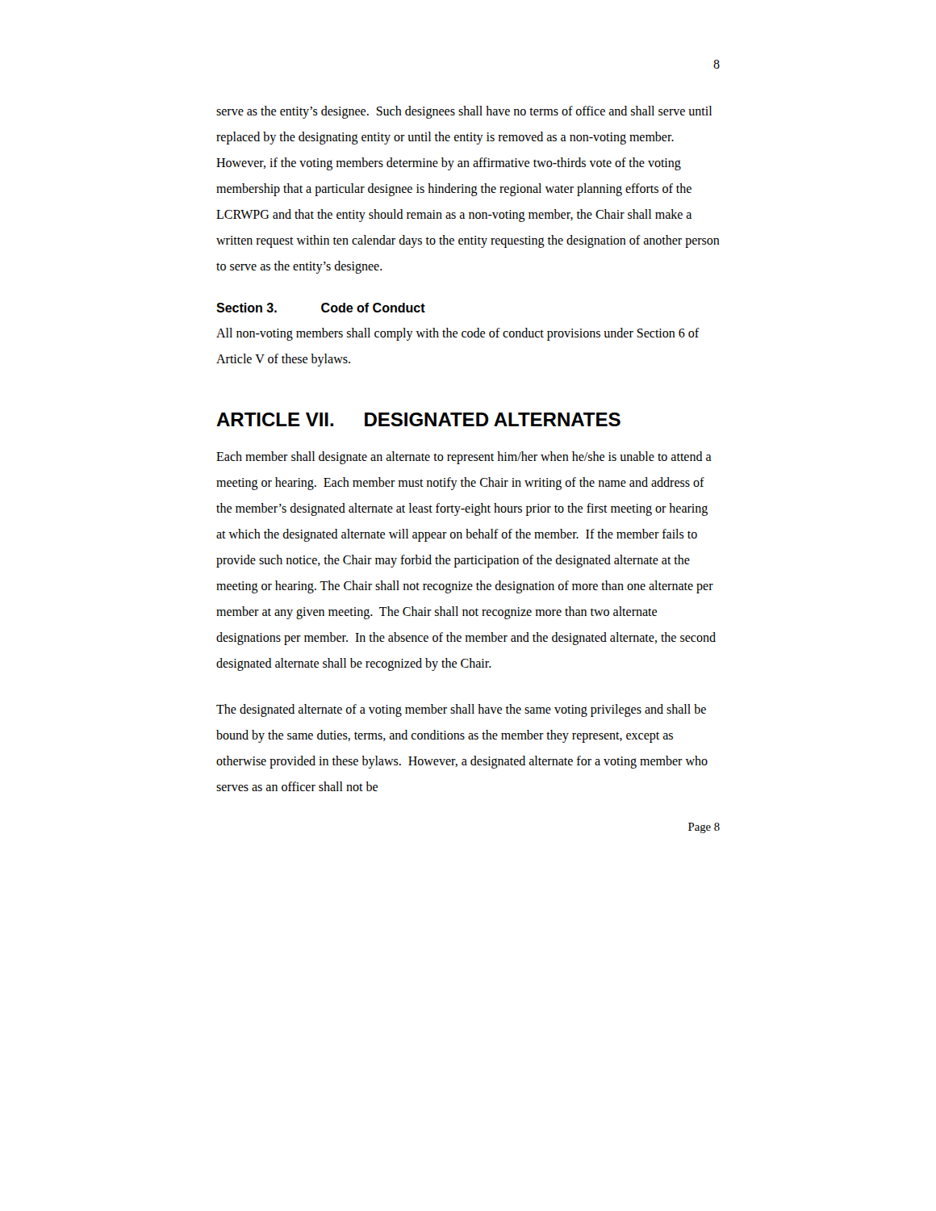8
serve as the entity’s designee. Such designees shall have no terms of office and shall serve until replaced by the designating entity or until the entity is removed as a non-voting member. However, if the voting members determine by an affirmative two-thirds vote of the voting membership that a particular designee is hindering the regional water planning efforts of the LCRWPG and that the entity should remain as a non-voting member, the Chair shall make a written request within ten calendar days to the entity requesting the designation of another person to serve as the entity’s designee.
Section 3. Code of Conduct
All non-voting members shall comply with the code of conduct provisions under Section 6 of Article V of these bylaws.
ARTICLE VII. DESIGNATED ALTERNATES
Each member shall designate an alternate to represent him/her when he/she is unable to attend a meeting or hearing. Each member must notify the Chair in writing of the name and address of the member’s designated alternate at least forty-eight hours prior to the first meeting or hearing at which the designated alternate will appear on behalf of the member. If the member fails to provide such notice, the Chair may forbid the participation of the designated alternate at the meeting or hearing. The Chair shall not recognize the designation of more than one alternate per member at any given meeting. The Chair shall not recognize more than two alternate designations per member. In the absence of the member and the designated alternate, the second designated alternate shall be recognized by the Chair.
The designated alternate of a voting member shall have the same voting privileges and shall be bound by the same duties, terms, and conditions as the member they represent, except as otherwise provided in these bylaws. However, a designated alternate for a voting member who serves as an officer shall not be
Page 8